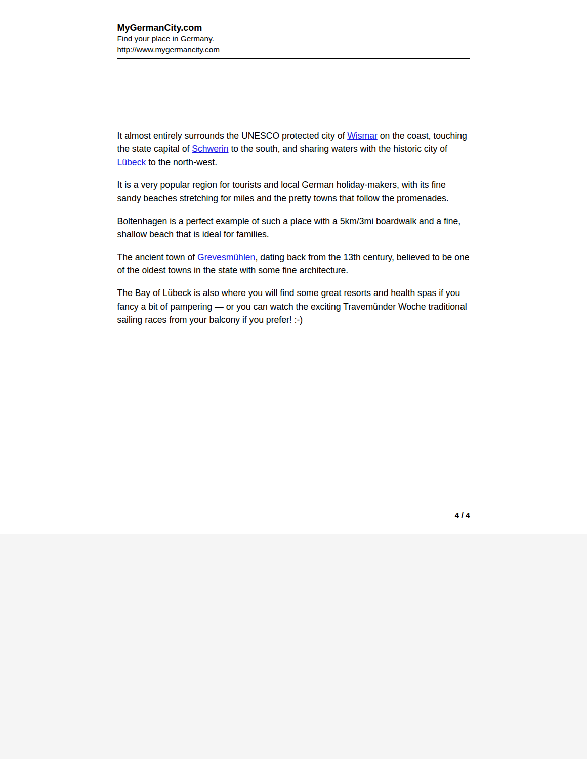MyGermanCity.com
Find your place in Germany.
http://www.mygermancity.com
It almost entirely surrounds the UNESCO protected city of Wismar on the coast, touching the state capital of Schwerin to the south, and sharing waters with the historic city of Lübeck to the north-west.
It is a very popular region for tourists and local German holiday-makers, with its fine sandy beaches stretching for miles and the pretty towns that follow the promenades.
Boltenhagen is a perfect example of such a place with a 5km/3mi boardwalk and a fine, shallow beach that is ideal for families.
The ancient town of Grevesmühlen, dating back from the 13th century, believed to be one of the oldest towns in the state with some fine architecture.
The Bay of Lübeck is also where you will find some great resorts and health spas if you fancy a bit of pampering — or you can watch the exciting Travemünder Woche traditional sailing races from your balcony if you prefer! :-)
4 / 4